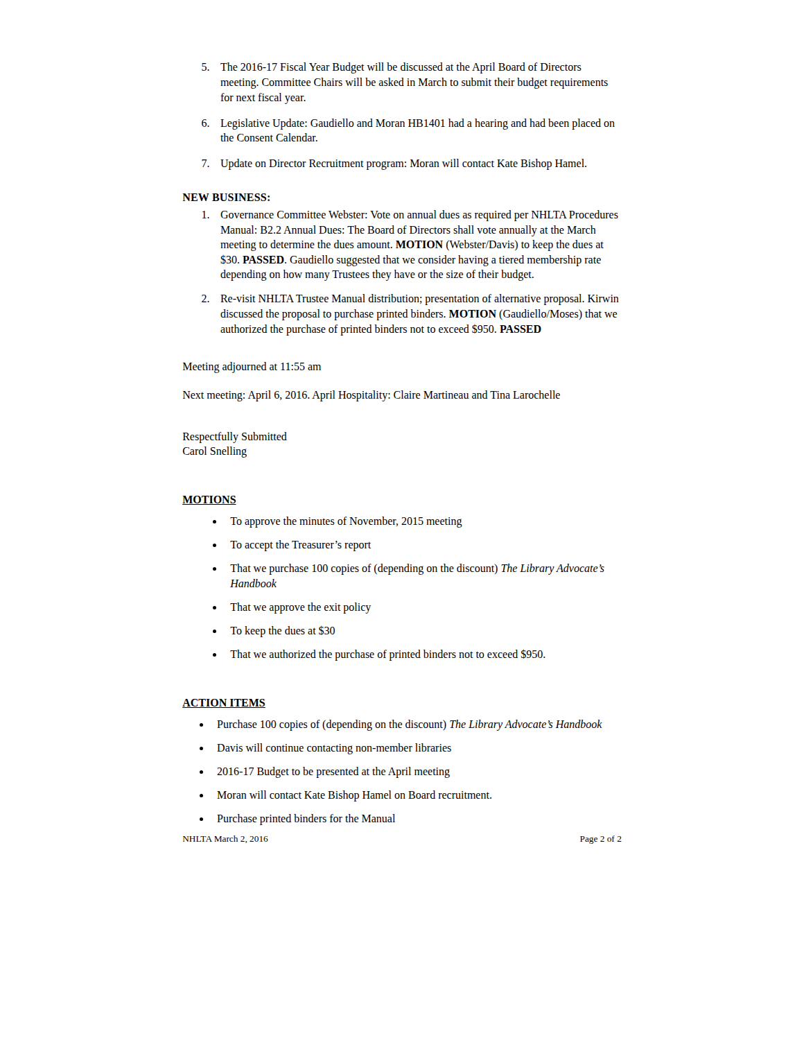The 2016-17 Fiscal Year Budget will be discussed at the April Board of Directors meeting. Committee Chairs will be asked in March to submit their budget requirements for next fiscal year.
Legislative Update: Gaudiello and Moran HB1401 had a hearing and had been placed on the Consent Calendar.
Update on Director Recruitment program: Moran will contact Kate Bishop Hamel.
NEW BUSINESS:
Governance Committee Webster: Vote on annual dues as required per NHLTA Procedures Manual: B2.2 Annual Dues: The Board of Directors shall vote annually at the March meeting to determine the dues amount. MOTION (Webster/Davis) to keep the dues at $30. PASSED. Gaudiello suggested that we consider having a tiered membership rate depending on how many Trustees they have or the size of their budget.
Re-visit NHLTA Trustee Manual distribution; presentation of alternative proposal. Kirwin discussed the proposal to purchase printed binders. MOTION (Gaudiello/Moses) that we authorized the purchase of printed binders not to exceed $950. PASSED
Meeting adjourned at 11:55 am
Next meeting: April 6, 2016. April Hospitality: Claire Martineau and Tina Larochelle
Respectfully Submitted
Carol Snelling
MOTIONS
To approve the minutes of November, 2015 meeting
To accept the Treasurer’s report
That we purchase 100 copies of (depending on the discount) The Library Advocate’s Handbook
That we approve the exit policy
To keep the dues at $30
That we authorized the purchase of printed binders not to exceed $950.
ACTION ITEMS
Purchase 100 copies of (depending on the discount) The Library Advocate’s Handbook
Davis will continue contacting non-member libraries
2016-17 Budget to be presented at the April meeting
Moran will contact Kate Bishop Hamel on Board recruitment.
Purchase printed binders for the Manual
NHLTA March 2, 2016 Page 2 of 2